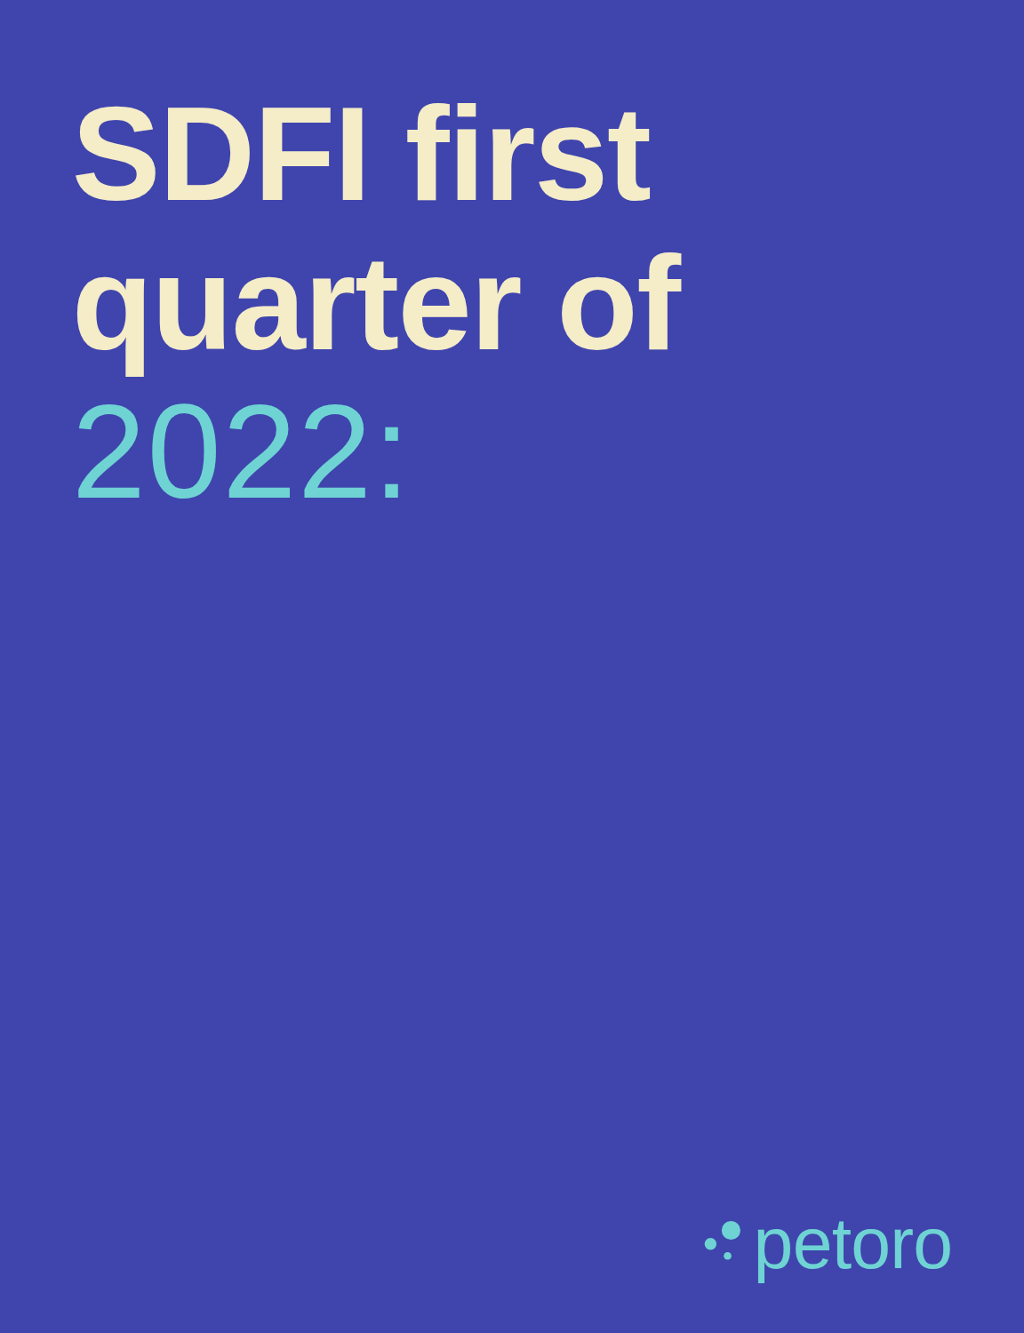SDFI first quarter of 2022:
petoro